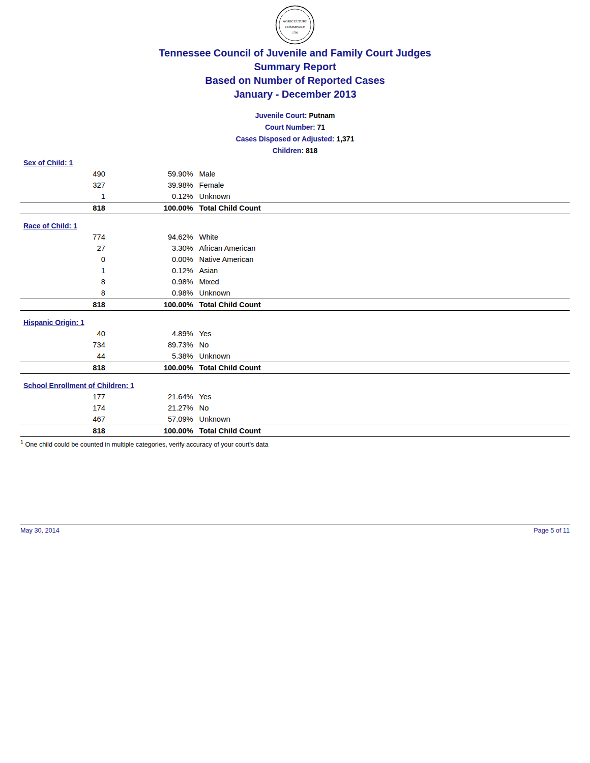Tennessee Council of Juvenile and Family Court Judges
Summary Report
Based on Number of Reported Cases
January - December 2013
Juvenile Court: Putnam
Court Number: 71
Cases Disposed or Adjusted: 1,371
Children: 818
| Sex of Child: 1 |
| 490 | 59.90% | Male |
| 327 | 39.98% | Female |
| 1 | 0.12% | Unknown |
| 818 | 100.00% | Total Child Count |
| Race of Child: 1 |
| 774 | 94.62% | White |
| 27 | 3.30% | African American |
| 0 | 0.00% | Native American |
| 1 | 0.12% | Asian |
| 8 | 0.98% | Mixed |
| 8 | 0.98% | Unknown |
| 818 | 100.00% | Total Child Count |
| Hispanic Origin: 1 |
| 40 | 4.89% | Yes |
| 734 | 89.73% | No |
| 44 | 5.38% | Unknown |
| 818 | 100.00% | Total Child Count |
| School Enrollment of Children: 1 |
| 177 | 21.64% | Yes |
| 174 | 21.27% | No |
| 467 | 57.09% | Unknown |
| 818 | 100.00% | Total Child Count |
1 One child could be counted in multiple categories, verify accuracy of your court's data
May 30, 2014 Page 5 of 11